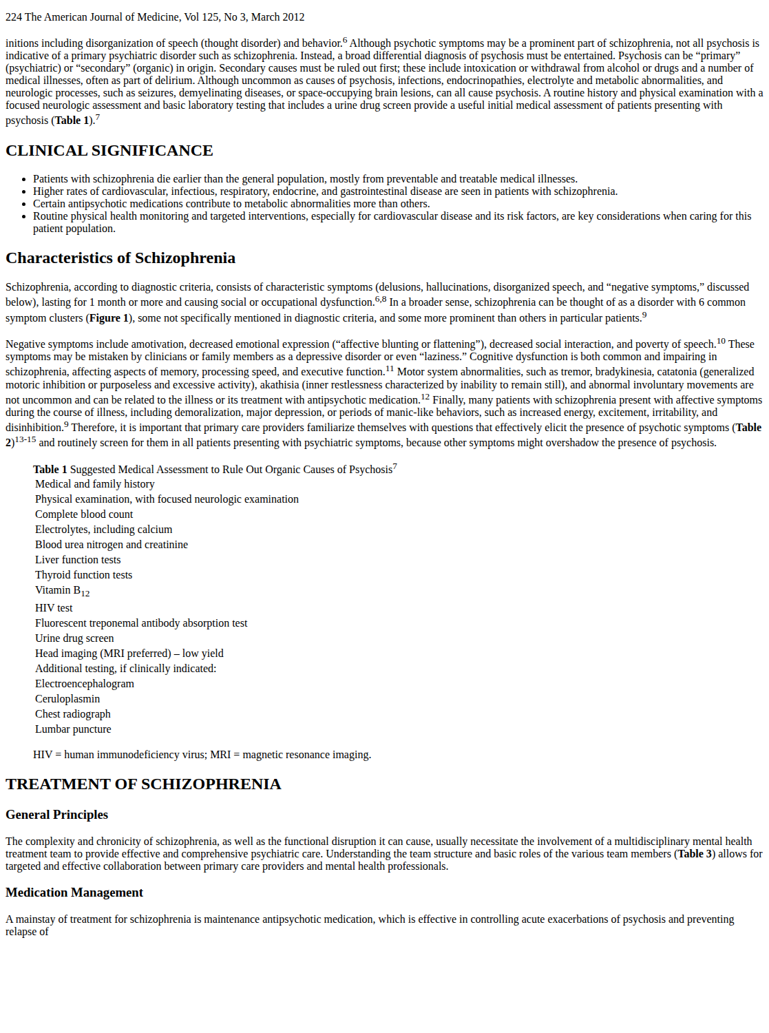224 The American Journal of Medicine, Vol 125, No 3, March 2012
initions including disorganization of speech (thought disorder) and behavior.6 Although psychotic symptoms may be a prominent part of schizophrenia, not all psychosis is indicative of a primary psychiatric disorder such as schizophrenia. Instead, a broad differential diagnosis of psychosis must be entertained. Psychosis can be “primary” (psychiatric) or “secondary” (organic) in origin. Secondary causes must be ruled out first; these include intoxication or withdrawal from alcohol or drugs and a number of medical illnesses, often as part of delirium. Although uncommon as causes of psychosis, infections, endocrinopathies, electrolyte and metabolic abnormalities, and neurologic processes, such as seizures, demyelinating diseases, or space-occupying brain lesions, can all cause psychosis. A routine history and physical examination with a focused neurologic assessment and basic laboratory testing that includes a urine drug screen provide a useful initial medical assessment of patients presenting with psychosis (Table 1).7
CLINICAL SIGNIFICANCE
Patients with schizophrenia die earlier than the general population, mostly from preventable and treatable medical illnesses.
Higher rates of cardiovascular, infectious, respiratory, endocrine, and gastrointestinal disease are seen in patients with schizophrenia.
Certain antipsychotic medications contribute to metabolic abnormalities more than others.
Routine physical health monitoring and targeted interventions, especially for cardiovascular disease and its risk factors, are key considerations when caring for this patient population.
Characteristics of Schizophrenia
Schizophrenia, according to diagnostic criteria, consists of characteristic symptoms (delusions, hallucinations, disorganized speech, and “negative symptoms,” discussed below), lasting for 1 month or more and causing social or occupational dysfunction.6,8 In a broader sense, schizophrenia can be thought of as a disorder with 6 common symptom clusters (Figure 1), some not specifically mentioned in diagnostic criteria, and some more prominent than others in particular patients.9
Negative symptoms include amotivation, decreased emotional expression (“affective blunting or flattening”), decreased social interaction, and poverty of speech.10 These symptoms may be mistaken by clinicians or family members as a depressive disorder or even “laziness.” Cognitive dysfunction is both common and impairing in schizophrenia, affecting aspects of memory, processing speed, and executive function.11 Motor system abnormalities, such as tremor, bradykinesia, catatonia (generalized motoric inhibition or purposeless and excessive activity), akathisia (inner restlessness characterized by inability to remain still), and abnormal involuntary movements are not uncommon and can be related to the illness or its treatment with antipsychotic medication.12 Finally, many patients with schizophrenia present with affective symptoms during the course of illness, including demoralization, major depression, or periods of manic-like behaviors, such as increased energy, excitement, irritability, and disinhibition.9 Therefore, it is important that primary care providers familiarize themselves with questions that effectively elicit the presence of psychotic symptoms (Table 2)13-15 and routinely screen for them in all patients presenting with psychiatric symptoms, because other symptoms might overshadow the presence of psychosis.
Table 1 Suggested Medical Assessment to Rule Out Organic Causes of Psychosis7
| Medical and family history |
| Physical examination, with focused neurologic examination |
| Complete blood count |
| Electrolytes, including calcium |
| Blood urea nitrogen and creatinine |
| Liver function tests |
| Thyroid function tests |
| Vitamin B 12 |
| HIV test |
| Fluorescent treponemal antibody absorption test |
| Urine drug screen |
| Head imaging (MRI preferred) – low yield |
| Additional testing, if clinically indicated: |
| Electroencephalogram |
| Ceruloplasmin |
| Chest radiograph |
| Lumbar puncture |
HIV = human immunodeficiency virus; MRI = magnetic resonance imaging.
TREATMENT OF SCHIZOPHRENIA
General Principles
The complexity and chronicity of schizophrenia, as well as the functional disruption it can cause, usually necessitate the involvement of a multidisciplinary mental health treatment team to provide effective and comprehensive psychiatric care. Understanding the team structure and basic roles of the various team members (Table 3) allows for targeted and effective collaboration between primary care providers and mental health professionals.
Medication Management
A mainstay of treatment for schizophrenia is maintenance antipsychotic medication, which is effective in controlling acute exacerbations of psychosis and preventing relapse of